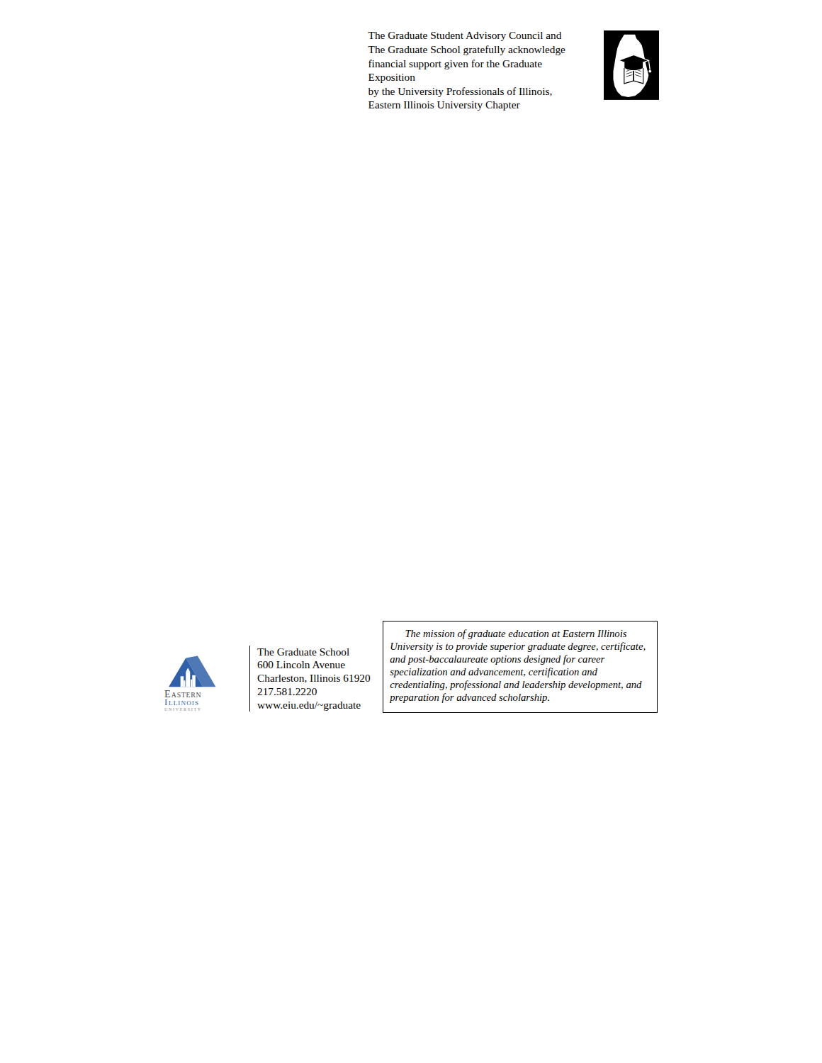The Graduate Student Advisory Council and
The Graduate School gratefully acknowledge
financial support given for the Graduate Exposition
by the University Professionals of Illinois,
Eastern Illinois University Chapter
University Professionals of Illinois logo
Eastern Illinois University logo E ASTERN I LLINOIS UNIVERSITY
The Graduate School
600 Lincoln Avenue
Charleston, Illinois 61920
217.581.2220
www.eiu.edu/~graduate
The mission of graduate education at Eastern Illinois University is to provide superior graduate degree, certificate, and post-baccalaureate options designed for career specialization and advancement, certification and credentialing, professional and leadership development, and preparation for advanced scholarship.